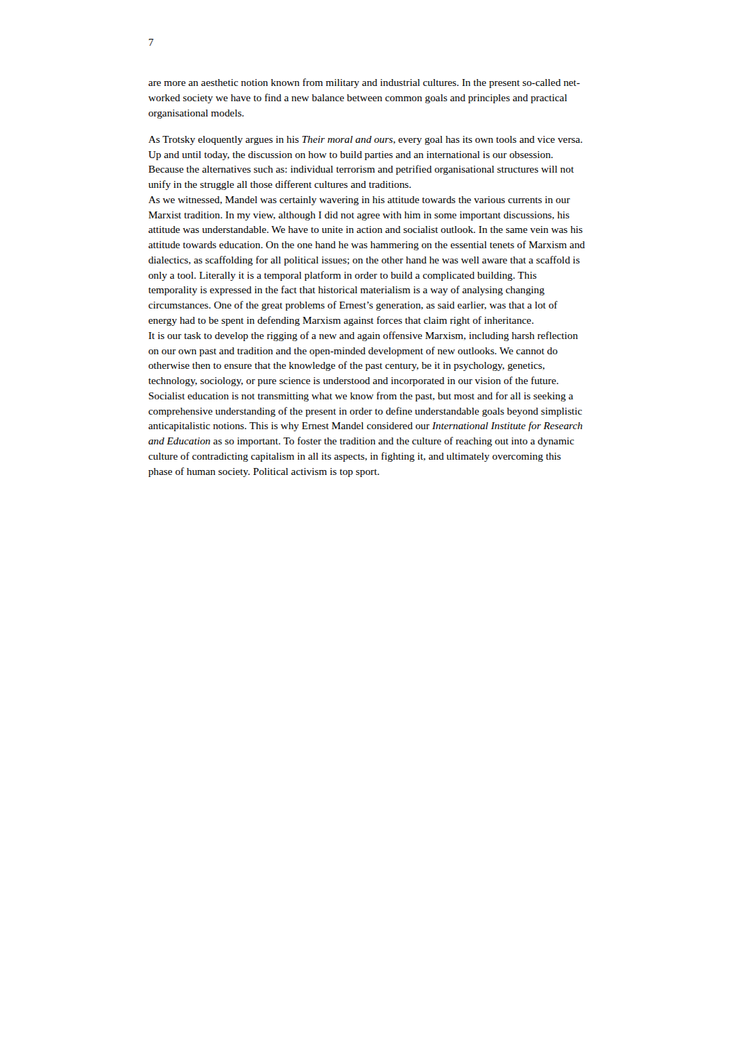7
are more an aesthetic notion known from military and industrial cultures. In the present so-called net-worked society we have to find a new balance between common goals and principles and practical organisational models.
As Trotsky eloquently argues in his Their moral and ours, every goal has its own tools and vice versa. Up and until today, the discussion on how to build parties and an international is our obsession. Because the alternatives such as: individual terrorism and petrified organisational structures will not unify in the struggle all those different cultures and traditions.
As we witnessed, Mandel was certainly wavering in his attitude towards the various currents in our Marxist tradition. In my view, although I did not agree with him in some important discussions, his attitude was understandable. We have to unite in action and socialist outlook. In the same vein was his attitude towards education. On the one hand he was hammering on the essential tenets of Marxism and dialectics, as scaffolding for all political issues; on the other hand he was well aware that a scaffold is only a tool. Literally it is a temporal platform in order to build a complicated building. This temporality is expressed in the fact that historical materialism is a way of analysing changing circumstances. One of the great problems of Ernest’s generation, as said earlier, was that a lot of energy had to be spent in defending Marxism against forces that claim right of inheritance.
It is our task to develop the rigging of a new and again offensive Marxism, including harsh reflection on our own past and tradition and the open-minded development of new outlooks. We cannot do otherwise then to ensure that the knowledge of the past century, be it in psychology, genetics, technology, sociology, or pure science is understood and incorporated in our vision of the future. Socialist education is not transmitting what we know from the past, but most and for all is seeking a comprehensive understanding of the present in order to define understandable goals beyond simplistic anticapitalistic notions. This is why Ernest Mandel considered our International Institute for Research and Education as so important. To foster the tradition and the culture of reaching out into a dynamic culture of contradicting capitalism in all its aspects, in fighting it, and ultimately overcoming this phase of human society. Political activism is top sport.